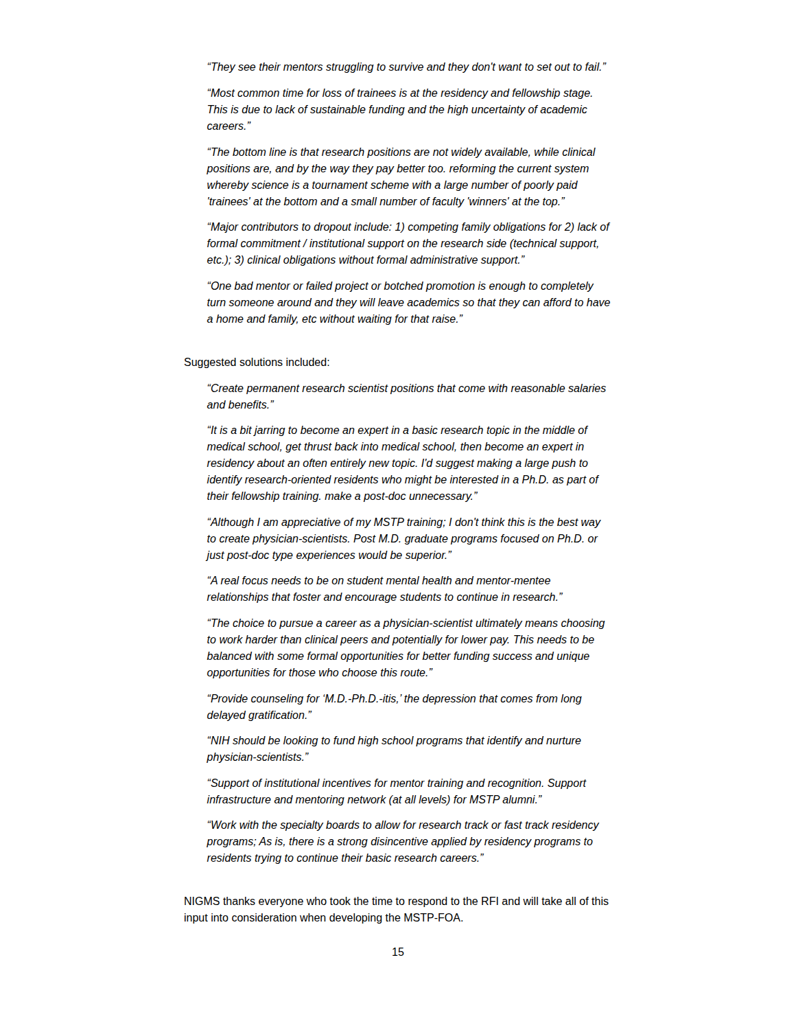“They see their mentors struggling to survive and they don't want to set out to fail.”
“Most common time for loss of trainees is at the residency and fellowship stage. This is due to lack of sustainable funding and the high uncertainty of academic careers.”
“The bottom line is that research positions are not widely available, while clinical positions are, and by the way they pay better too. reforming the current system whereby science is a tournament scheme with a large number of poorly paid 'trainees' at the bottom and a small number of faculty 'winners' at the top.”
“Major contributors to dropout include: 1) competing family obligations for 2) lack of formal commitment / institutional support on the research side (technical support, etc.); 3) clinical obligations without formal administrative support.”
“One bad mentor or failed project or botched promotion is enough to completely turn someone around and they will leave academics so that they can afford to have a home and family, etc without waiting for that raise.”
Suggested solutions included:
“Create permanent research scientist positions that come with reasonable salaries and benefits.”
“It is a bit jarring to become an expert in a basic research topic in the middle of medical school, get thrust back into medical school, then become an expert in residency about an often entirely new topic. I'd suggest making a large push to identify research-oriented residents who might be interested in a Ph.D. as part of their fellowship training. make a post-doc unnecessary.”
“Although I am appreciative of my MSTP training; I don't think this is the best way to create physician-scientists. Post M.D. graduate programs focused on Ph.D. or just post-doc type experiences would be superior.”
“A real focus needs to be on student mental health and mentor-mentee relationships that foster and encourage students to continue in research.”
“The choice to pursue a career as a physician-scientist ultimately means choosing to work harder than clinical peers and potentially for lower pay. This needs to be balanced with some formal opportunities for better funding success and unique opportunities for those who choose this route.”
“Provide counseling for ‘M.D.-Ph.D.-itis,’ the depression that comes from long delayed gratification.”
“NIH should be looking to fund high school programs that identify and nurture physician-scientists.”
“Support of institutional incentives for mentor training and recognition. Support infrastructure and mentoring network (at all levels) for MSTP alumni.”
“Work with the specialty boards to allow for research track or fast track residency programs; As is, there is a strong disincentive applied by residency programs to residents trying to continue their basic research careers.”
NIGMS thanks everyone who took the time to respond to the RFI and will take all of this input into consideration when developing the MSTP-FOA.
15